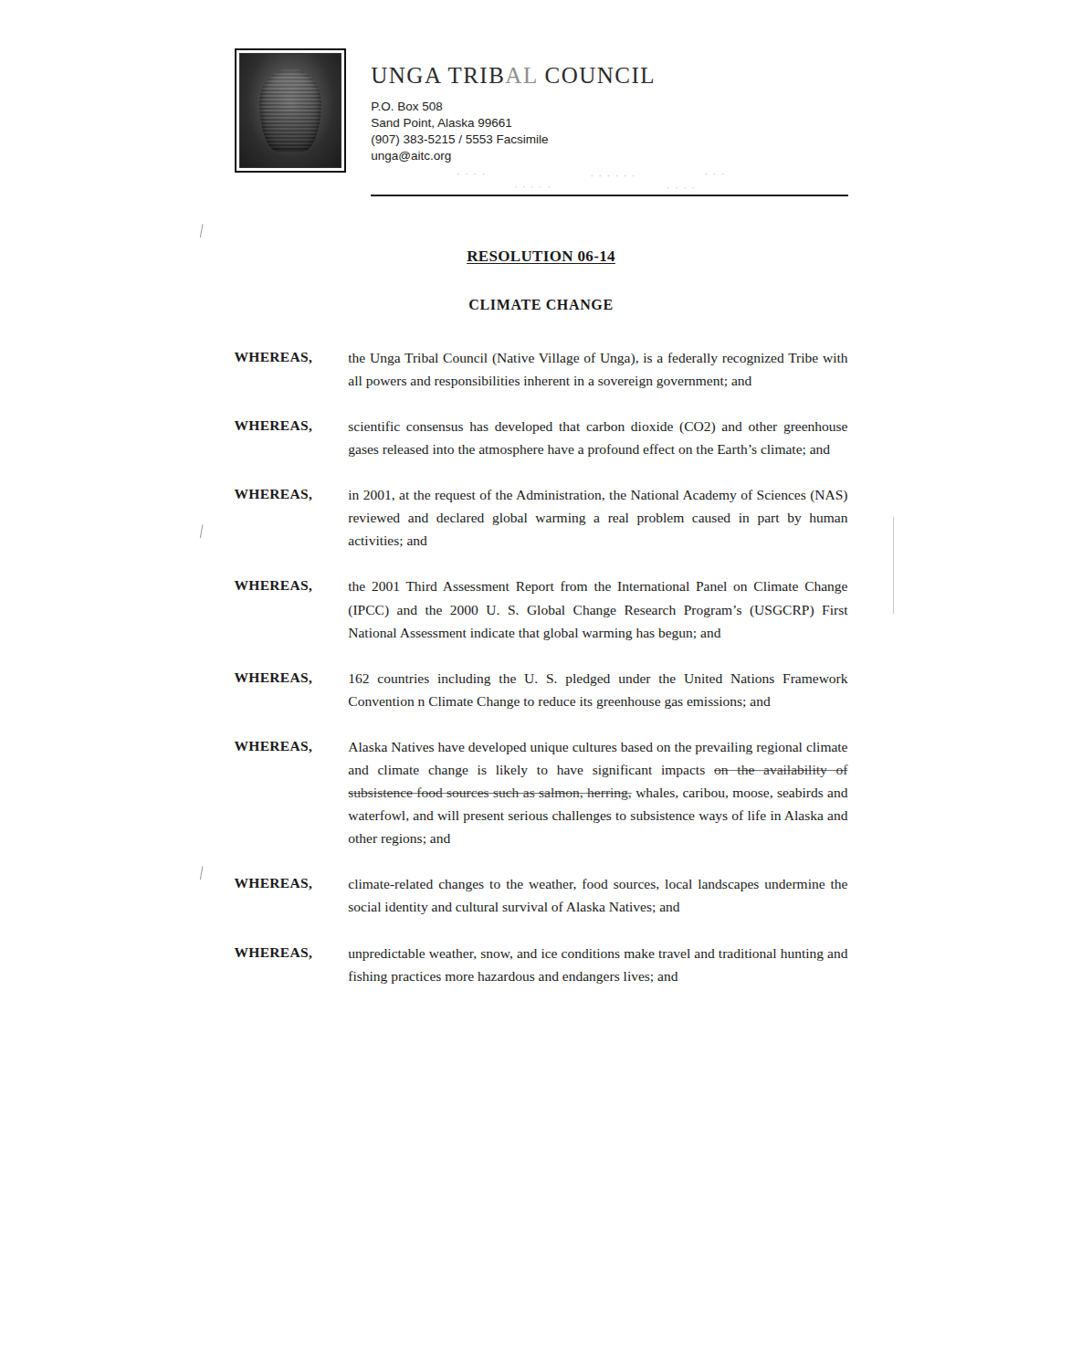UNGA TRIBAL COUNCIL
P.O. Box 508
Sand Point, Alaska 99661
(907) 383-5215 / 5553 Facsimile
unga@aitc.org
· · · · · · · · · · · · · · · · · · · · · ·
RESOLUTION 06-14
CLIMATE CHANGE
WHEREAS,
the Unga Tribal Council (Native Village of Unga), is a federally recognized Tribe with all powers and responsibilities inherent in a sovereign government; and
WHEREAS,
scientific consensus has developed that carbon dioxide (CO2) and other greenhouse gases released into the atmosphere have a profound effect on the Earth’s climate; and
WHEREAS,
in 2001, at the request of the Administration, the National Academy of Sciences (NAS) reviewed and declared global warming a real problem caused in part by human activities; and
WHEREAS,
the 2001 Third Assessment Report from the International Panel on Climate Change (IPCC) and the 2000 U. S. Global Change Research Program’s (USGCRP) First National Assessment indicate that global warming has begun; and
WHEREAS,
162 countries including the U. S. pledged under the United Nations Framework Convention n Climate Change to reduce its greenhouse gas emissions; and
WHEREAS,
Alaska Natives have developed unique cultures based on the prevailing regional climate and climate change is likely to have significant impacts on the availability of subsistence food sources such as salmon, herring, whales, caribou, moose, seabirds and waterfowl, and will present serious challenges to subsistence ways of life in Alaska and other regions; and
WHEREAS,
climate-related changes to the weather, food sources, local landscapes undermine the social identity and cultural survival of Alaska Natives; and
WHEREAS,
unpredictable weather, snow, and ice conditions make travel and traditional hunting and fishing practices more hazardous and endangers lives; and